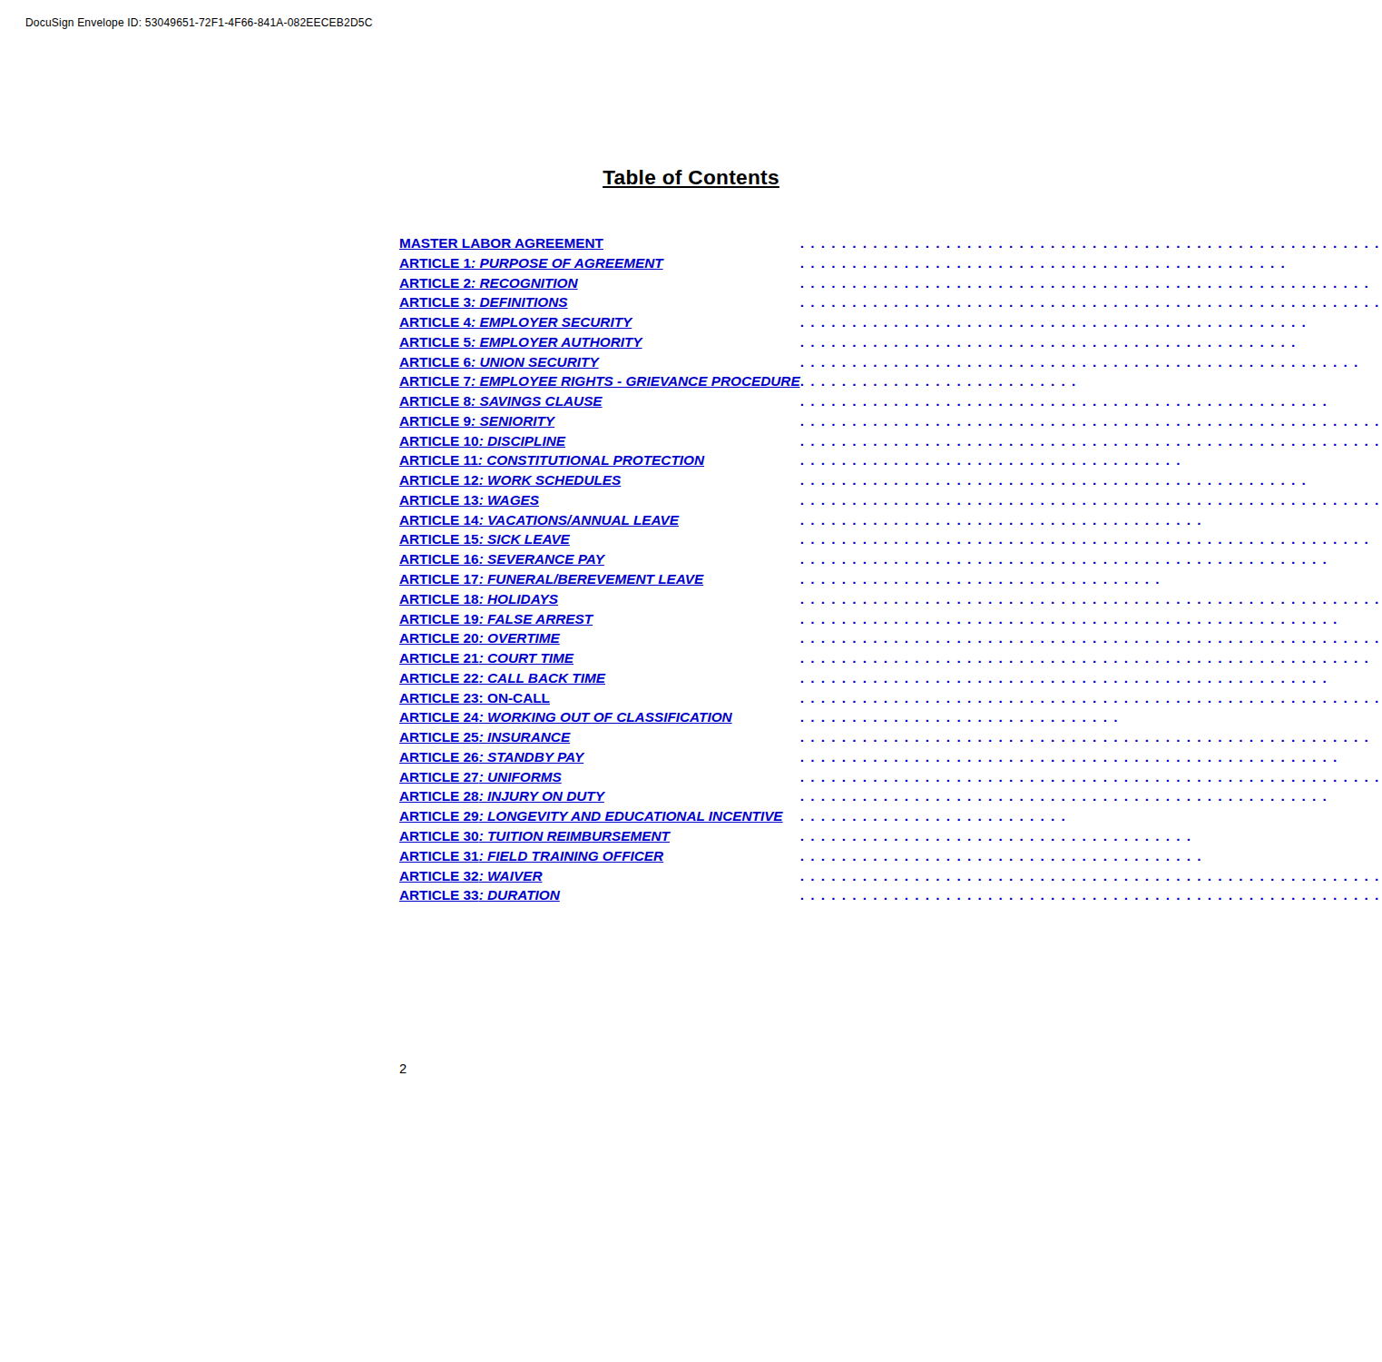DocuSign Envelope ID: 53049651-72F1-4F66-841A-082EECEB2D5C
Table of Contents
| MASTER LABOR AGREEMENT | . . . . . . . . . . . . . . . . . . . . . . . . . . . . . . . . . . . . . . . . . . . . . . . . . . . . . . . . . | 3 |
| ARTICLE 1 : PURPOSE OF AGREEMENT | . . . . . . . . . . . . . . . . . . . . . . . . . . . . . . . . . . . . . . . . . . . . . . . | 3 |
| ARTICLE 2 : RECOGNITION | . . . . . . . . . . . . . . . . . . . . . . . . . . . . . . . . . . . . . . . . . . . . . . . . . . . . . . . | 3 |
| ARTICLE 3 : DEFINITIONS | . . . . . . . . . . . . . . . . . . . . . . . . . . . . . . . . . . . . . . . . . . . . . . . . . . . . . . . . | 3 |
| ARTICLE 4 : EMPLOYER SECURITY | . . . . . . . . . . . . . . . . . . . . . . . . . . . . . . . . . . . . . . . . . . . . . . . . . | 4 |
| ARTICLE 5 : EMPLOYER AUTHORITY | . . . . . . . . . . . . . . . . . . . . . . . . . . . . . . . . . . . . . . . . . . . . . . . . | 4 |
| ARTICLE 6 : UNION SECURITY | . . . . . . . . . . . . . . . . . . . . . . . . . . . . . . . . . . . . . . . . . . . . . . . . . . . . . . | 4 |
| ARTICLE 7 : EMPLOYEE RIGHTS - GRIEVANCE PROCEDURE | . . . . . . . . . . . . . . . . . . . . . . . . . . . | 5 |
| ARTICLE 8 : SAVINGS CLAUSE | . . . . . . . . . . . . . . . . . . . . . . . . . . . . . . . . . . . . . . . . . . . . . . . . . . . | 7 |
| ARTICLE 9 : SENIORITY | . . . . . . . . . . . . . . . . . . . . . . . . . . . . . . . . . . . . . . . . . . . . . . . . . . . . . . . . . . | 7 |
| ARTICLE 10 : DISCIPLINE | . . . . . . . . . . . . . . . . . . . . . . . . . . . . . . . . . . . . . . . . . . . . . . . . . . . . . . . . . . | 8 |
| ARTICLE 11 : CONSTITUTIONAL PROTECTION | . . . . . . . . . . . . . . . . . . . . . . . . . . . . . . . . . . . . . | 9 |
| ARTICLE 12 : WORK SCHEDULES | . . . . . . . . . . . . . . . . . . . . . . . . . . . . . . . . . . . . . . . . . . . . . . . . . | 9 |
| ARTICLE 13 : WAGES | . . . . . . . . . . . . . . . . . . . . . . . . . . . . . . . . . . . . . . . . . . . . . . . . . . . . . . . . . . . . | 9 |
| ARTICLE 14 : VACATIONS/ANNUAL LEAVE | . . . . . . . . . . . . . . . . . . . . . . . . . . . . . . . . . . . . . . . | 10 |
| ARTICLE 15 : SICK LEAVE | . . . . . . . . . . . . . . . . . . . . . . . . . . . . . . . . . . . . . . . . . . . . . . . . . . . . . . . | 11 |
| ARTICLE 16 : SEVERANCE PAY | . . . . . . . . . . . . . . . . . . . . . . . . . . . . . . . . . . . . . . . . . . . . . . . . . . . | 12 |
| ARTICLE 17 : FUNERAL/BEREVEMENT LEAVE | . . . . . . . . . . . . . . . . . . . . . . . . . . . . . . . . . . . | 12 |
| ARTICLE 18 : HOLIDAYS | . . . . . . . . . . . . . . . . . . . . . . . . . . . . . . . . . . . . . . . . . . . . . . . . . . . . . . . . | 12 |
| ARTICLE 19 : FALSE ARREST | . . . . . . . . . . . . . . . . . . . . . . . . . . . . . . . . . . . . . . . . . . . . . . . . . . . . | 13 |
| ARTICLE 20 : OVERTIME | . . . . . . . . . . . . . . . . . . . . . . . . . . . . . . . . . . . . . . . . . . . . . . . . . . . . . . . . | 13 |
| ARTICLE 21 : COURT TIME | . . . . . . . . . . . . . . . . . . . . . . . . . . . . . . . . . . . . . . . . . . . . . . . . . . . . . . . | 14 |
| ARTICLE 22 : CALL BACK TIME | . . . . . . . . . . . . . . . . . . . . . . . . . . . . . . . . . . . . . . . . . . . . . . . . . . . | 14 |
| ARTICLE 23: ON-CALL | . . . . . . . . . . . . . . . . . . . . . . . . . . . . . . . . . . . . . . . . . . . . . . . . . . . . . . . . | 15 |
| ARTICLE 24 : WORKING OUT OF CLASSIFICATION | . . . . . . . . . . . . . . . . . . . . . . . . . . . . . . . | 15 |
| ARTICLE 25 : INSURANCE | . . . . . . . . . . . . . . . . . . . . . . . . . . . . . . . . . . . . . . . . . . . . . . . . . . . . . . . | 15 |
| ARTICLE 26 : STANDBY PAY | . . . . . . . . . . . . . . . . . . . . . . . . . . . . . . . . . . . . . . . . . . . . . . . . . . . . | 18 |
| ARTICLE 27 : UNIFORMS | . . . . . . . . . . . . . . . . . . . . . . . . . . . . . . . . . . . . . . . . . . . . . . . . . . . . . . . . | 18 |
| ARTICLE 28 : INJURY ON DUTY | . . . . . . . . . . . . . . . . . . . . . . . . . . . . . . . . . . . . . . . . . . . . . . . . . . . | 19 |
| ARTICLE 29 : LONGEVITY AND EDUCATIONAL INCENTIVE | . . . . . . . . . . . . . . . . . . . . . . . . . . | 19 |
| ARTICLE 30 : TUITION REIMBURSEMENT | . . . . . . . . . . . . . . . . . . . . . . . . . . . . . . . . . . . . . . | 20 |
| ARTICLE 31 : FIELD TRAINING OFFICER | . . . . . . . . . . . . . . . . . . . . . . . . . . . . . . . . . . . . . . . | 20 |
| ARTICLE 32 : WAIVER | . . . . . . . . . . . . . . . . . . . . . . . . . . . . . . . . . . . . . . . . . . . . . . . . . . . . . . . . . . | 20 |
| ARTICLE 33 : DURATION | . . . . . . . . . . . . . . . . . . . . . . . . . . . . . . . . . . . . . . . . . . . . . . . . . . . . . . . . | 21 |
2